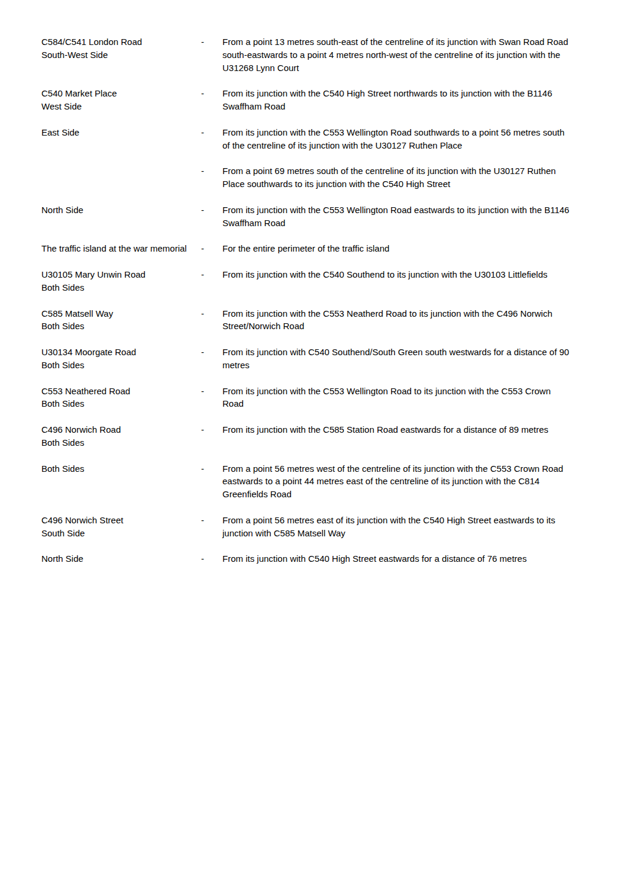| C584/C541 London Road South-West Side | - | From a point 13 metres south-east of the centreline of its junction with Swan Road Road south-eastwards to a point 4 metres north-west of the centreline of its junction with the U31268 Lynn Court |
| C540 Market Place West Side | - | From its junction with the C540 High Street northwards to its junction with the B1146 Swaffham Road |
| East Side | - | From its junction with the C553 Wellington Road southwards to a point 56 metres south of the centreline of its junction with the U30127 Ruthen Place |
| | - | From a point 69 metres south of the centreline of its junction with the U30127 Ruthen Place southwards to its junction with the C540 High Street |
| North Side | - | From its junction with the C553 Wellington Road eastwards to its junction with the B1146 Swaffham Road |
| The traffic island at the war memorial | - | For the entire perimeter of the traffic island |
| U30105 Mary Unwin Road Both Sides | - | From its junction with the C540 Southend to its junction with the U30103 Littlefields |
| C585 Matsell Way Both Sides | - | From its junction with the C553 Neatherd Road to its junction with the C496 Norwich Street/Norwich Road |
| U30134 Moorgate Road Both Sides | - | From its junction with C540 Southend/South Green south westwards for a distance of 90 metres |
| C553 Neathered Road Both Sides | - | From its junction with the C553 Wellington Road to its junction with the C553 Crown Road |
| C496 Norwich Road Both Sides | - | From its junction with the C585 Station Road eastwards for a distance of 89 metres |
| Both Sides | - | From a point 56 metres west of the centreline of its junction with the C553 Crown Road eastwards to a point 44 metres east of the centreline of its junction with the C814 Greenfields Road |
| C496 Norwich Street South Side | - | From a point 56 metres east of its junction with the C540 High Street eastwards to its junction with C585 Matsell Way |
| North Side | - | From its junction with C540 High Street eastwards for a distance of 76 metres |